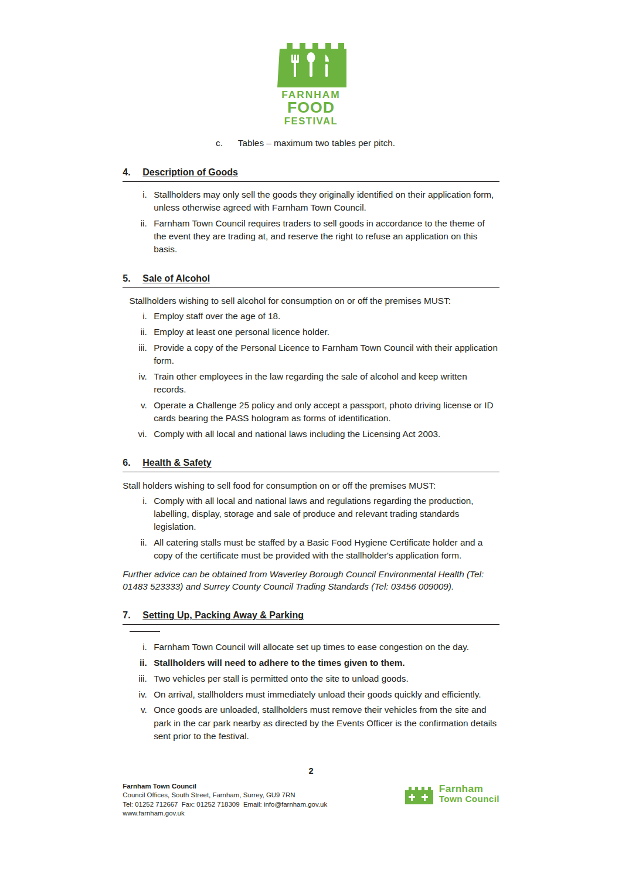FARNHAM
FOOD
FESTIVAL
c. Tables – maximum two tables per pitch.
4. Description of Goods
i. Stallholders may only sell the goods they originally identified on their application form, unless otherwise agreed with Farnham Town Council.
ii. Farnham Town Council requires traders to sell goods in accordance to the theme of the event they are trading at, and reserve the right to refuse an application on this basis.
5. Sale of Alcohol
Stallholders wishing to sell alcohol for consumption on or off the premises MUST:
i. Employ staff over the age of 18.
ii. Employ at least one personal licence holder.
iii. Provide a copy of the Personal Licence to Farnham Town Council with their application form.
iv. Train other employees in the law regarding the sale of alcohol and keep written records.
v. Operate a Challenge 25 policy and only accept a passport, photo driving license or ID cards bearing the PASS hologram as forms of identification.
vi. Comply with all local and national laws including the Licensing Act 2003.
6. Health & Safety
Stall holders wishing to sell food for consumption on or off the premises MUST:
i. Comply with all local and national laws and regulations regarding the production, labelling, display, storage and sale of produce and relevant trading standards legislation.
ii. All catering stalls must be staffed by a Basic Food Hygiene Certificate holder and a copy of the certificate must be provided with the stallholder's application form.
Further advice can be obtained from Waverley Borough Council Environmental Health (Tel: 01483 523333) and Surrey County Council Trading Standards (Tel: 03456 009009).
7. Setting Up, Packing Away & Parking
i. Farnham Town Council will allocate set up times to ease congestion on the day.
ii. Stallholders will need to adhere to the times given to them.
iii. Two vehicles per stall is permitted onto the site to unload goods.
iv. On arrival, stallholders must immediately unload their goods quickly and efficiently.
v. Once goods are unloaded, stallholders must remove their vehicles from the site and park in the car park nearby as directed by the Events Officer is the confirmation details sent prior to the festival.
2
Farnham Town Council
Council Offices, South Street, Farnham, Surrey, GU9 7RN
Tel: 01252 712667 Fax: 01252 718309 Email: info@farnham.gov.uk
www.farnham.gov.uk
Farnham
Town Council